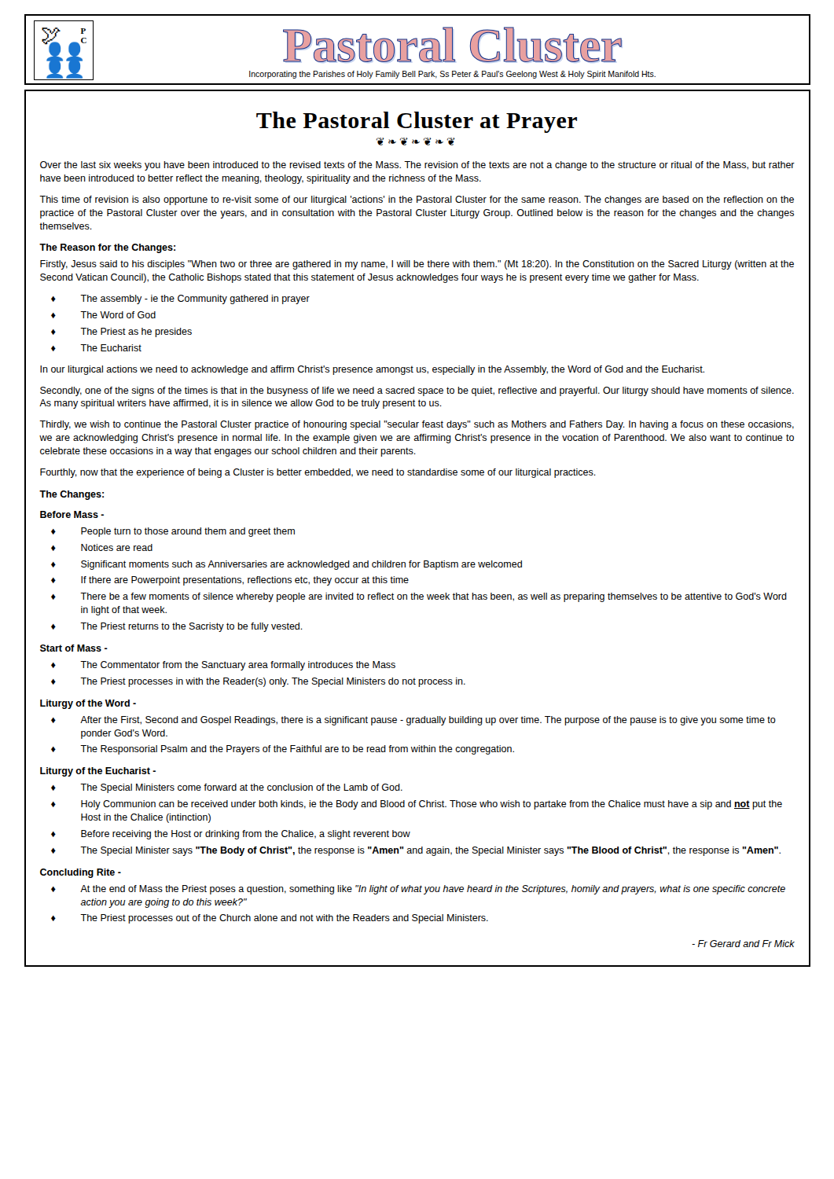🕊 P
C 👤👤👤👤
Pastoral Cluster
Incorporating the Parishes of Holy Family Bell Park, Ss Peter & Paul's Geelong West & Holy Spirit Manifold Hts.
The Pastoral Cluster at Prayer
❦❧❦❧❦❧❦
Over the last six weeks you have been introduced to the revised texts of the Mass. The revision of the texts are not a change to the structure or ritual of the Mass, but rather have been introduced to better reflect the meaning, theology, spirituality and the richness of the Mass.
This time of revision is also opportune to re-visit some of our liturgical 'actions' in the Pastoral Cluster for the same reason. The changes are based on the reflection on the practice of the Pastoral Cluster over the years, and in consultation with the Pastoral Cluster Liturgy Group. Outlined below is the reason for the changes and the changes themselves.
The Reason for the Changes:
Firstly, Jesus said to his disciples "When two or three are gathered in my name, I will be there with them." (Mt 18:20). In the Constitution on the Sacred Liturgy (written at the Second Vatican Council), the Catholic Bishops stated that this statement of Jesus acknowledges four ways he is present every time we gather for Mass.
The assembly - ie the Community gathered in prayer
The Word of God
The Priest as he presides
The Eucharist
In our liturgical actions we need to acknowledge and affirm Christ's presence amongst us, especially in the Assembly, the Word of God and the Eucharist.
Secondly, one of the signs of the times is that in the busyness of life we need a sacred space to be quiet, reflective and prayerful. Our liturgy should have moments of silence. As many spiritual writers have affirmed, it is in silence we allow God to be truly present to us.
Thirdly, we wish to continue the Pastoral Cluster practice of honouring special "secular feast days" such as Mothers and Fathers Day. In having a focus on these occasions, we are acknowledging Christ's presence in normal life. In the example given we are affirming Christ's presence in the vocation of Parenthood. We also want to continue to celebrate these occasions in a way that engages our school children and their parents.
Fourthly, now that the experience of being a Cluster is better embedded, we need to standardise some of our liturgical practices.
The Changes:
Before Mass -
People turn to those around them and greet them
Notices are read
Significant moments such as Anniversaries are acknowledged and children for Baptism are welcomed
If there are Powerpoint presentations, reflections etc, they occur at this time
There be a few moments of silence whereby people are invited to reflect on the week that has been, as well as preparing themselves to be attentive to God's Word in light of that week.
The Priest returns to the Sacristy to be fully vested.
Start of Mass -
The Commentator from the Sanctuary area formally introduces the Mass
The Priest processes in with the Reader(s) only. The Special Ministers do not process in.
Liturgy of the Word -
After the First, Second and Gospel Readings, there is a significant pause - gradually building up over time. The purpose of the pause is to give you some time to ponder God's Word.
The Responsorial Psalm and the Prayers of the Faithful are to be read from within the congregation.
Liturgy of the Eucharist -
The Special Ministers come forward at the conclusion of the Lamb of God.
Holy Communion can be received under both kinds, ie the Body and Blood of Christ. Those who wish to partake from the Chalice must have a sip and not put the Host in the Chalice (intinction)
Before receiving the Host or drinking from the Chalice, a slight reverent bow
The Special Minister says "The Body of Christ", the response is "Amen" and again, the Special Minister says "The Blood of Christ", the response is "Amen".
Concluding Rite -
At the end of Mass the Priest poses a question, something like "In light of what you have heard in the Scriptures, homily and prayers, what is one specific concrete action you are going to do this week?"
The Priest processes out of the Church alone and not with the Readers and Special Ministers.
- Fr Gerard and Fr Mick